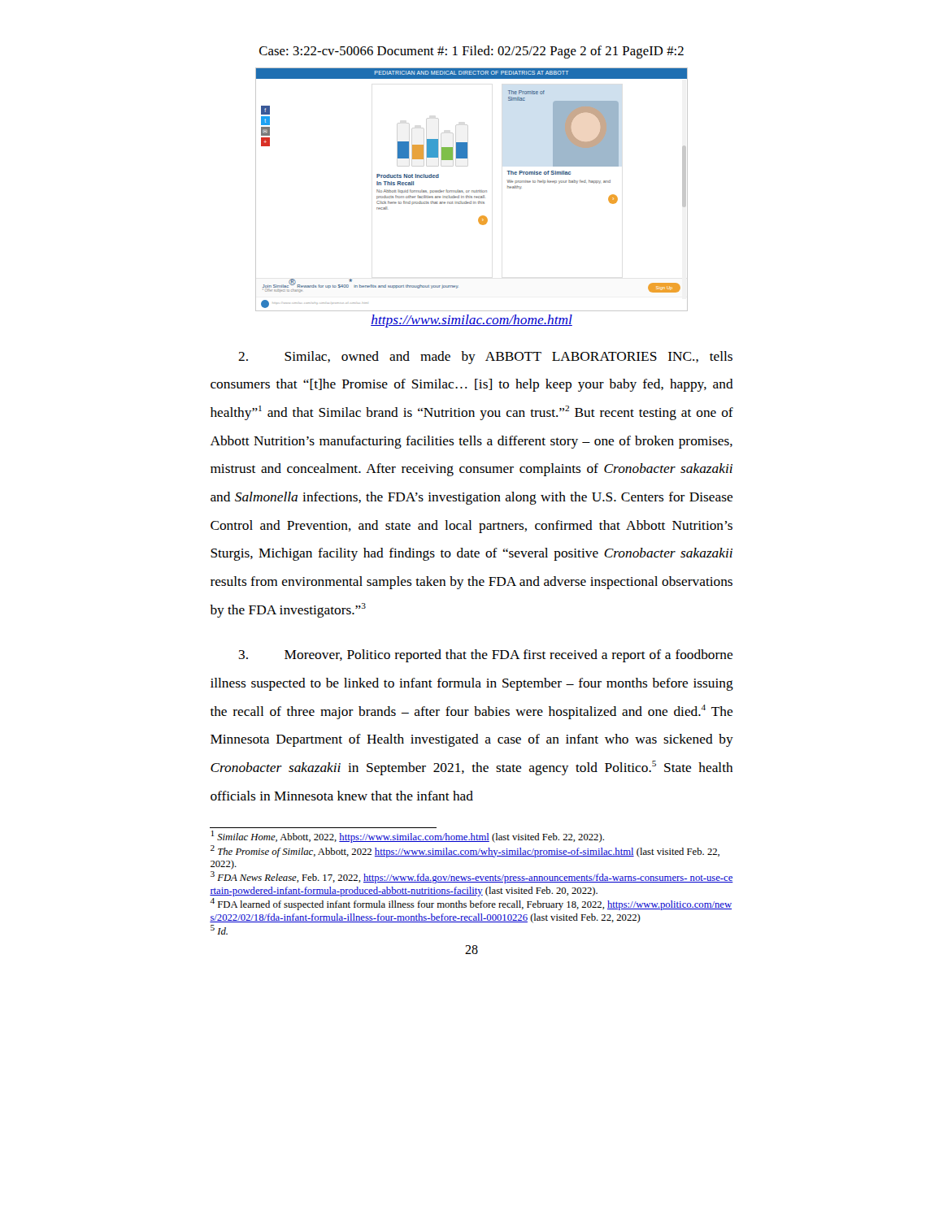Case: 3:22-cv-50066 Document #: 1 Filed: 02/25/22 Page 2 of 21 PageID #:2
PEDIATRICIAN AND MEDICAL DIRECTOR OF PEDIATRICS AT ABBOTT
f t ✉ +
Products Not Included
In This Recall
No Abbott liquid formulas, powder formulas, or nutrition products from other facilities are included in this recall. Click here to find products that are not included in this recall.
›
The Promise of
Similac
The Promise of Similac
We promise to help keep your baby fed, happy, and healthy.
›
Join Similac® Rewards for up to $400* in benefits and support throughout your journey. * Offer subject to change.
Sign Up
https://www.similac.com/why-similac/promise-of-similac.html
https://www.similac.com/home.html
2. Similac, owned and made by ABBOTT LABORATORIES INC., tells consumers that “[t]he Promise of Similac… [is] to help keep your baby fed, happy, and healthy”1 and that Similac brand is “Nutrition you can trust.”2 But recent testing at one of Abbott Nutrition’s manufacturing facilities tells a different story – one of broken promises, mistrust and concealment. After receiving consumer complaints of Cronobacter sakazakii and Salmonella infections, the FDA’s investigation along with the U.S. Centers for Disease Control and Prevention, and state and local partners, confirmed that Abbott Nutrition’s Sturgis, Michigan facility had findings to date of “several positive Cronobacter sakazakii results from environmental samples taken by the FDA and adverse inspectional observations by the FDA investigators.”3
3. Moreover, Politico reported that the FDA first received a report of a foodborne illness suspected to be linked to infant formula in September – four months before issuing the recall of three major brands – after four babies were hospitalized and one died.4 The Minnesota Department of Health investigated a case of an infant who was sickened by Cronobacter sakazakii in September 2021, the state agency told Politico.5 State health officials in Minnesota knew that the infant had
1 Similac Home, Abbott, 2022, https://www.similac.com/home.html (last visited Feb. 22, 2022).
2 The Promise of Similac, Abbott, 2022 https://www.similac.com/why-similac/promise-of-similac.html (last visited Feb. 22, 2022).
3 FDA News Release, Feb. 17, 2022, https://www.fda.gov/news-events/press-announcements/fda-warns-consumers- not-use-certain-powdered-infant-formula-produced-abbott-nutritions-facility (last visited Feb. 20, 2022).
4 FDA learned of suspected infant formula illness four months before recall, February 18, 2022, https://www.politico.com/news/2022/02/18/fda-infant-formula-illness-four-months-before-recall-00010226 (last visited Feb. 22, 2022)
5 Id.
28